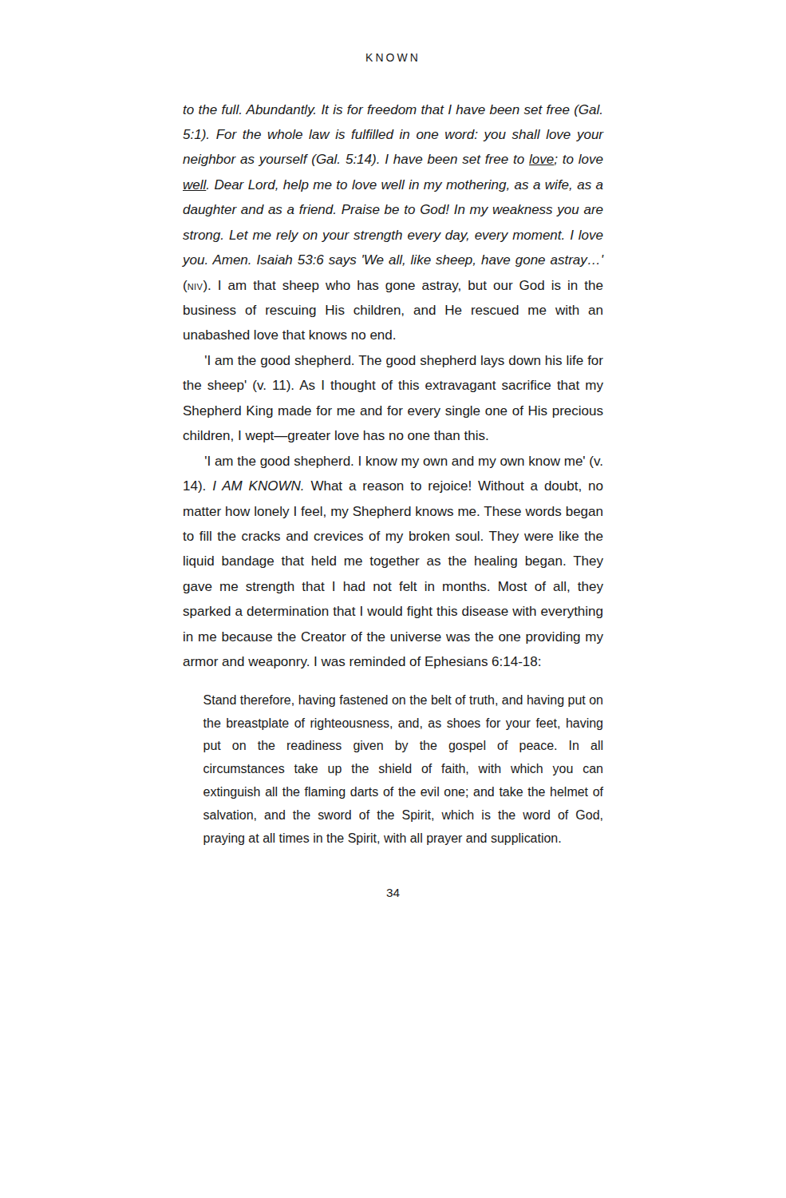Known
to the full. Abundantly. It is for freedom that I have been set free (Gal. 5:1). For the whole law is fulfilled in one word: you shall love your neighbor as yourself (Gal. 5:14). I have been set free to love; to love well. Dear Lord, help me to love well in my mothering, as a wife, as a daughter and as a friend. Praise be to God! In my weakness you are strong. Let me rely on your strength every day, every moment. I love you. Amen. Isaiah 53:6 says 'We all, like sheep, have gone astray…' (niv). I am that sheep who has gone astray, but our God is in the business of rescuing His children, and He rescued me with an unabashed love that knows no end.
'I am the good shepherd. The good shepherd lays down his life for the sheep' (v. 11). As I thought of this extravagant sacrifice that my Shepherd King made for me and for every single one of His precious children, I wept—greater love has no one than this.
'I am the good shepherd. I know my own and my own know me' (v. 14). I AM KNOWN. What a reason to rejoice! Without a doubt, no matter how lonely I feel, my Shepherd knows me. These words began to fill the cracks and crevices of my broken soul. They were like the liquid bandage that held me together as the healing began. They gave me strength that I had not felt in months. Most of all, they sparked a determination that I would fight this disease with everything in me because the Creator of the universe was the one providing my armor and weaponry. I was reminded of Ephesians 6:14-18:
Stand therefore, having fastened on the belt of truth, and having put on the breastplate of righteousness, and, as shoes for your feet, having put on the readiness given by the gospel of peace. In all circumstances take up the shield of faith, with which you can extinguish all the flaming darts of the evil one; and take the helmet of salvation, and the sword of the Spirit, which is the word of God, praying at all times in the Spirit, with all prayer and supplication.
34